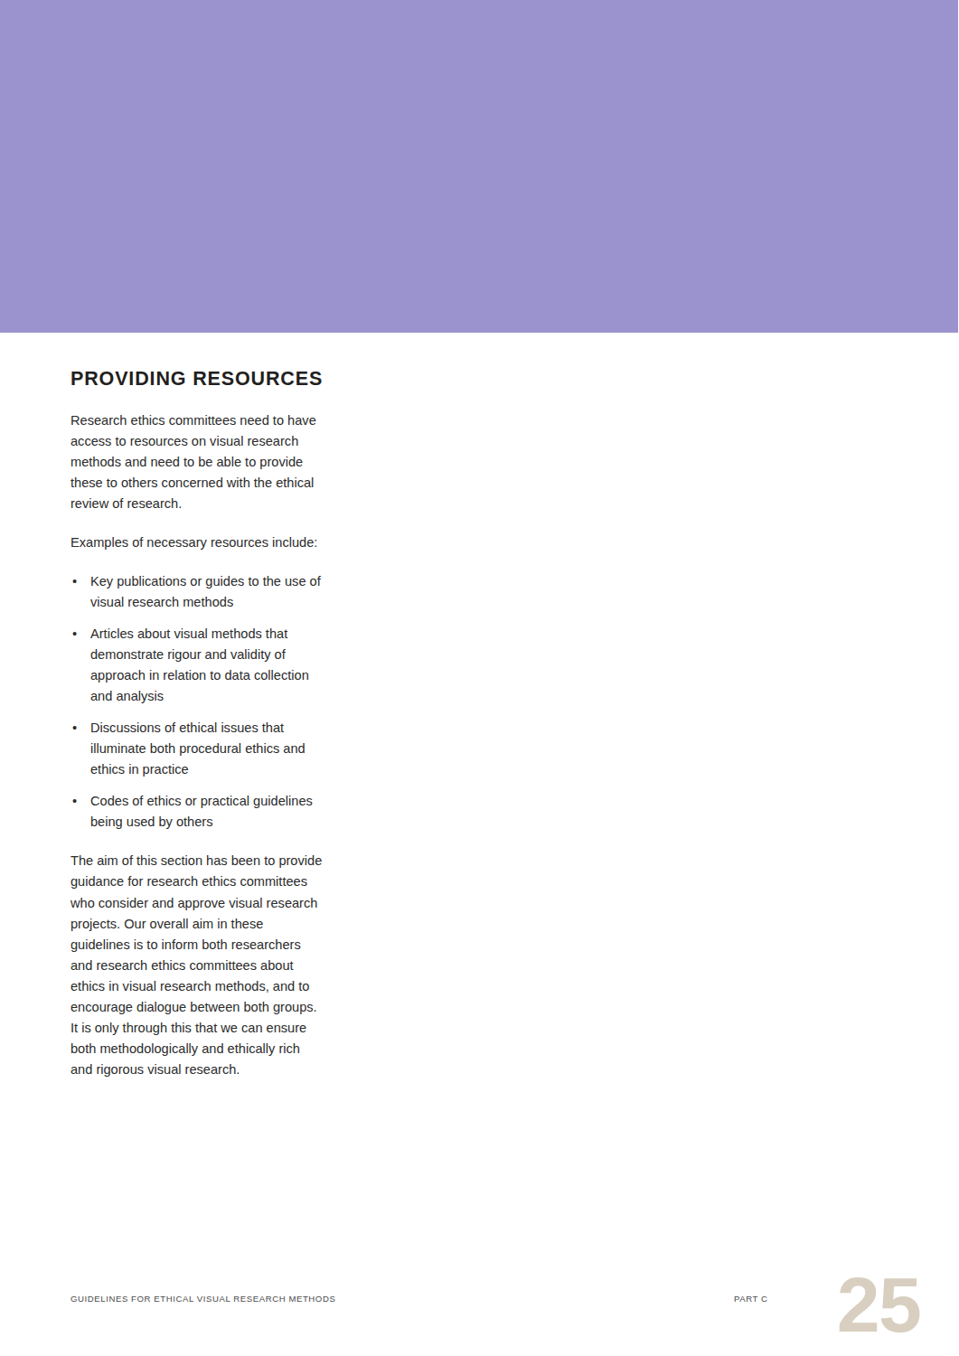Providing resources
Research ethics committees need to have access to resources on visual research methods and need to be able to provide these to others concerned with the ethical review of research.
Examples of necessary resources include:
Key publications or guides to the use of visual research methods
Articles about visual methods that demonstrate rigour and validity of approach in relation to data collection and analysis
Discussions of ethical issues that illuminate both procedural ethics and ethics in practice
Codes of ethics or practical guidelines being used by others
The aim of this section has been to provide guidance for research ethics committees who consider and approve visual research projects. Our overall aim in these guidelines is to inform both researchers and research ethics committees about ethics in visual research methods, and to encourage dialogue between both groups. It is only through this that we can ensure both methodologically and ethically rich and rigorous visual research.
Guidelines for ethical visual research methods
Part C
25